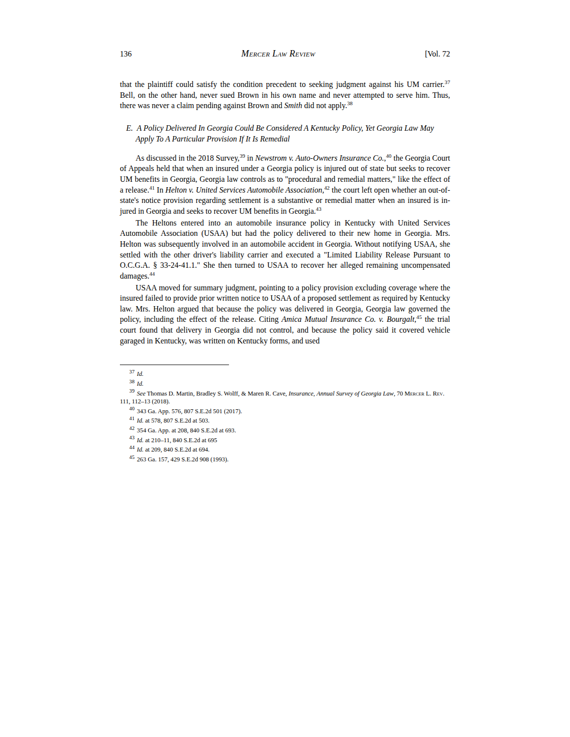136 Mercer Law Review [Vol. 72
that the plaintiff could satisfy the condition precedent to seeking judgment against his UM carrier.37 Bell, on the other hand, never sued Brown in his own name and never attempted to serve him. Thus, there was never a claim pending against Brown and Smith did not apply.38
E. A Policy Delivered In Georgia Could Be Considered A Kentucky Policy, Yet Georgia Law May Apply To A Particular Provision If It Is Remedial
As discussed in the 2018 Survey,39 in Newstrom v. Auto-Owners Insurance Co.,40 the Georgia Court of Appeals held that when an insured under a Georgia policy is injured out of state but seeks to recover UM benefits in Georgia, Georgia law controls as to "procedural and remedial matters," like the effect of a release.41 In Helton v. United Services Automobile Association,42 the court left open whether an out-of-state's notice provision regarding settlement is a substantive or remedial matter when an insured is injured in Georgia and seeks to recover UM benefits in Georgia.43
The Heltons entered into an automobile insurance policy in Kentucky with United Services Automobile Association (USAA) but had the policy delivered to their new home in Georgia. Mrs. Helton was subsequently involved in an automobile accident in Georgia. Without notifying USAA, she settled with the other driver's liability carrier and executed a "Limited Liability Release Pursuant to O.C.G.A. § 33-24-41.1." She then turned to USAA to recover her alleged remaining uncompensated damages.44
USAA moved for summary judgment, pointing to a policy provision excluding coverage where the insured failed to provide prior written notice to USAA of a proposed settlement as required by Kentucky law. Mrs. Helton argued that because the policy was delivered in Georgia, Georgia law governed the policy, including the effect of the release. Citing Amica Mutual Insurance Co. v. Bourgalt,45 the trial court found that delivery in Georgia did not control, and because the policy said it covered vehicle garaged in Kentucky, was written on Kentucky forms, and used
37 Id.
38 Id.
39 See Thomas D. Martin, Bradley S. Wolff, & Maren R. Cave, Insurance, Annual Survey of Georgia Law, 70 Mercer L. Rev. 111, 112–13 (2018).
40 343 Ga. App. 576, 807 S.E.2d 501 (2017).
41 Id. at 578, 807 S.E.2d at 503.
42 354 Ga. App. at 208, 840 S.E.2d at 693.
43 Id. at 210–11, 840 S.E.2d at 695
44 Id. at 209, 840 S.E.2d at 694.
45 263 Ga. 157, 429 S.E.2d 908 (1993).